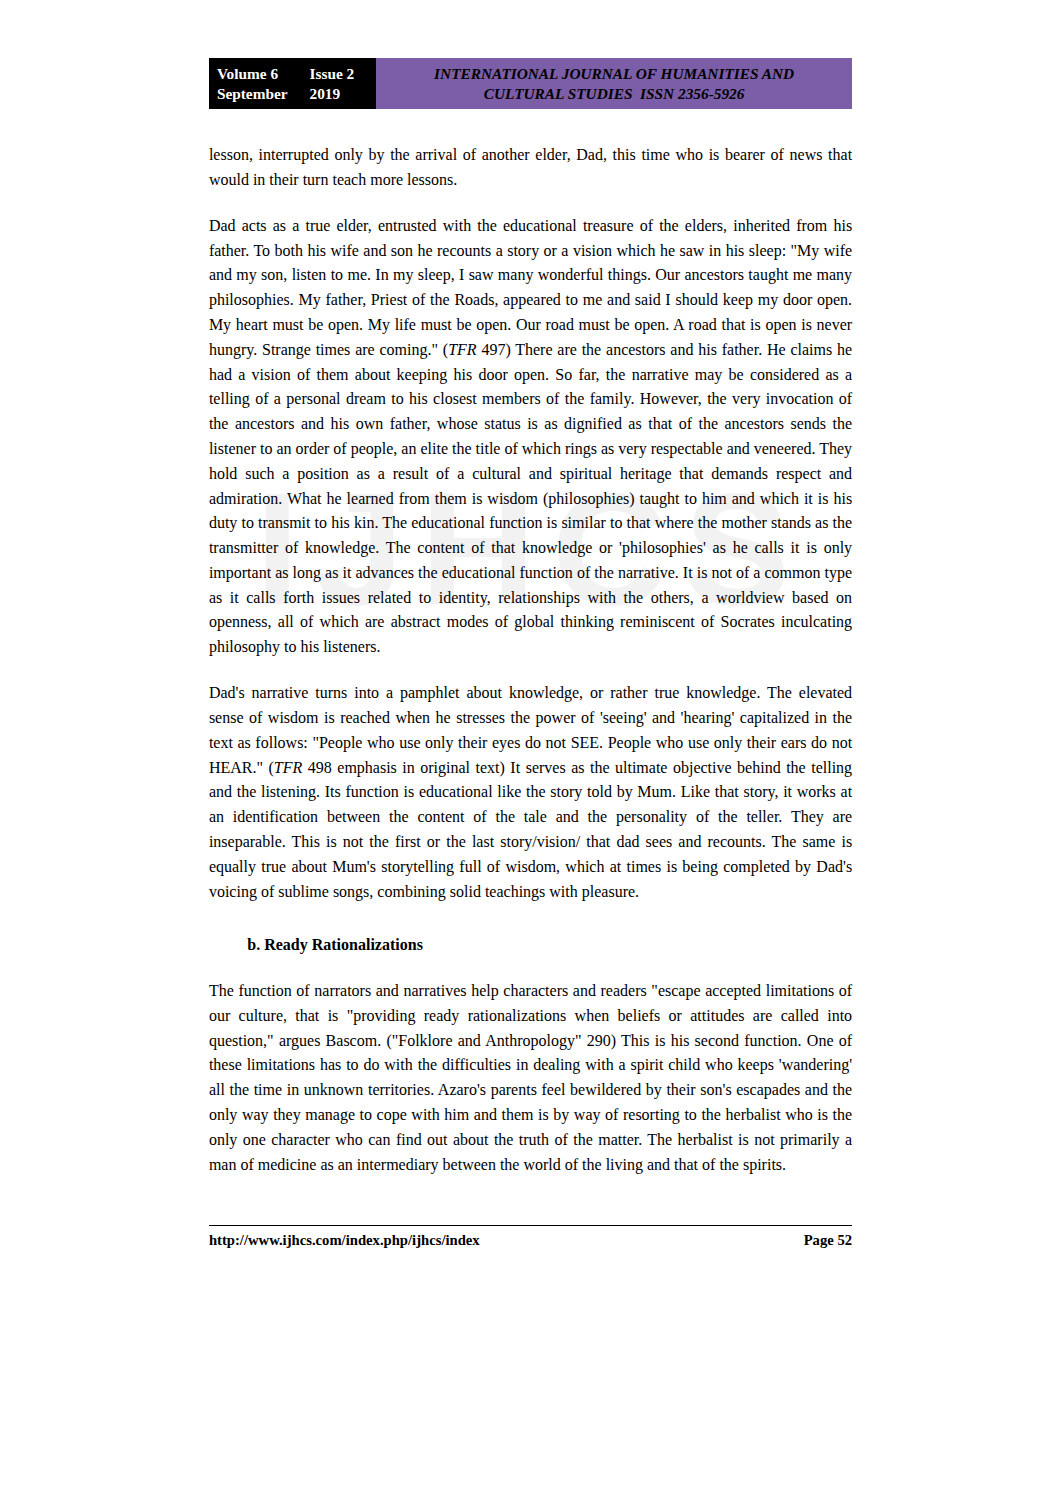IJHCS
| Volume 6 | Issue 2 |
| September | 2019 |
INTERNATIONAL JOURNAL OF HUMANITIES AND
CULTURAL STUDIES ISSN 2356-5926
lesson, interrupted only by the arrival of another elder, Dad, this time who is bearer of news that would in their turn teach more lessons.
Dad acts as a true elder, entrusted with the educational treasure of the elders, inherited from his father. To both his wife and son he recounts a story or a vision which he saw in his sleep: "My wife and my son, listen to me. In my sleep, I saw many wonderful things. Our ancestors taught me many philosophies. My father, Priest of the Roads, appeared to me and said I should keep my door open. My heart must be open. My life must be open. Our road must be open. A road that is open is never hungry. Strange times are coming." (TFR 497) There are the ancestors and his father. He claims he had a vision of them about keeping his door open. So far, the narrative may be considered as a telling of a personal dream to his closest members of the family. However, the very invocation of the ancestors and his own father, whose status is as dignified as that of the ancestors sends the listener to an order of people, an elite the title of which rings as very respectable and veneered. They hold such a position as a result of a cultural and spiritual heritage that demands respect and admiration. What he learned from them is wisdom (philosophies) taught to him and which it is his duty to transmit to his kin. The educational function is similar to that where the mother stands as the transmitter of knowledge. The content of that knowledge or 'philosophies' as he calls it is only important as long as it advances the educational function of the narrative. It is not of a common type as it calls forth issues related to identity, relationships with the others, a worldview based on openness, all of which are abstract modes of global thinking reminiscent of Socrates inculcating philosophy to his listeners.
Dad's narrative turns into a pamphlet about knowledge, or rather true knowledge. The elevated sense of wisdom is reached when he stresses the power of 'seeing' and 'hearing' capitalized in the text as follows: "People who use only their eyes do not SEE. People who use only their ears do not HEAR." (TFR 498 emphasis in original text) It serves as the ultimate objective behind the telling and the listening. Its function is educational like the story told by Mum. Like that story, it works at an identification between the content of the tale and the personality of the teller. They are inseparable. This is not the first or the last story/vision/ that dad sees and recounts. The same is equally true about Mum's storytelling full of wisdom, which at times is being completed by Dad's voicing of sublime songs, combining solid teachings with pleasure.
b. Ready Rationalizations
The function of narrators and narratives help characters and readers "escape accepted limitations of our culture, that is "providing ready rationalizations when beliefs or attitudes are called into question," argues Bascom. ("Folklore and Anthropology" 290) This is his second function. One of these limitations has to do with the difficulties in dealing with a spirit child who keeps 'wandering' all the time in unknown territories. Azaro's parents feel bewildered by their son's escapades and the only way they manage to cope with him and them is by way of resorting to the herbalist who is the only one character who can find out about the truth of the matter. The herbalist is not primarily a man of medicine as an intermediary between the world of the living and that of the spirits.
http://www.ijhcs.com/index.php/ijhcs/index
Page 52